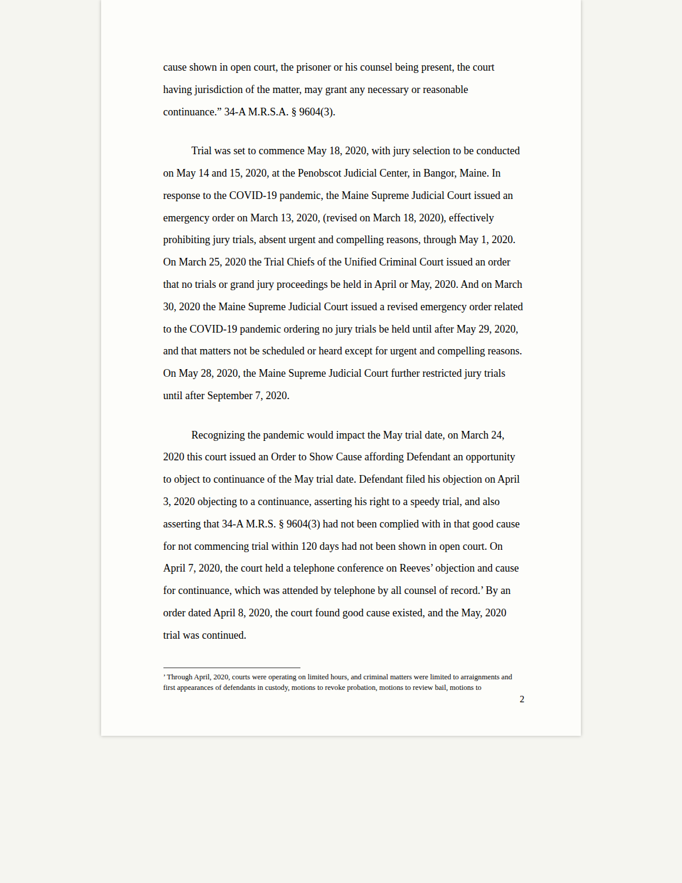cause shown in open court, the prisoner or his counsel being present, the court having jurisdiction of the matter, may grant any necessary or reasonable continuance.” 34-A M.R.S.A. § 9604(3).
Trial was set to commence May 18, 2020, with jury selection to be conducted on May 14 and 15, 2020, at the Penobscot Judicial Center, in Bangor, Maine. In response to the COVID-19 pandemic, the Maine Supreme Judicial Court issued an emergency order on March 13, 2020, (revised on March 18, 2020), effectively prohibiting jury trials, absent urgent and compelling reasons, through May 1, 2020. On March 25, 2020 the Trial Chiefs of the Unified Criminal Court issued an order that no trials or grand jury proceedings be held in April or May, 2020. And on March 30, 2020 the Maine Supreme Judicial Court issued a revised emergency order related to the COVID-19 pandemic ordering no jury trials be held until after May 29, 2020, and that matters not be scheduled or heard except for urgent and compelling reasons. On May 28, 2020, the Maine Supreme Judicial Court further restricted jury trials until after September 7, 2020.
Recognizing the pandemic would impact the May trial date, on March 24, 2020 this court issued an Order to Show Cause affording Defendant an opportunity to object to continuance of the May trial date. Defendant filed his objection on April 3, 2020 objecting to a continuance, asserting his right to a speedy trial, and also asserting that 34-A M.R.S. § 9604(3) had not been complied with in that good cause for not commencing trial within 120 days had not been shown in open court. On April 7, 2020, the court held a telephone conference on Reeves’ objection and cause for continuance, which was attended by telephone by all counsel of record.’ By an order dated April 8, 2020, the court found good cause existed, and the May, 2020 trial was continued.
’ Through April, 2020, courts were operating on limited hours, and criminal matters were limited to arraignments and first appearances of defendants in custody, motions to revoke probation, motions to review bail, motions to
2